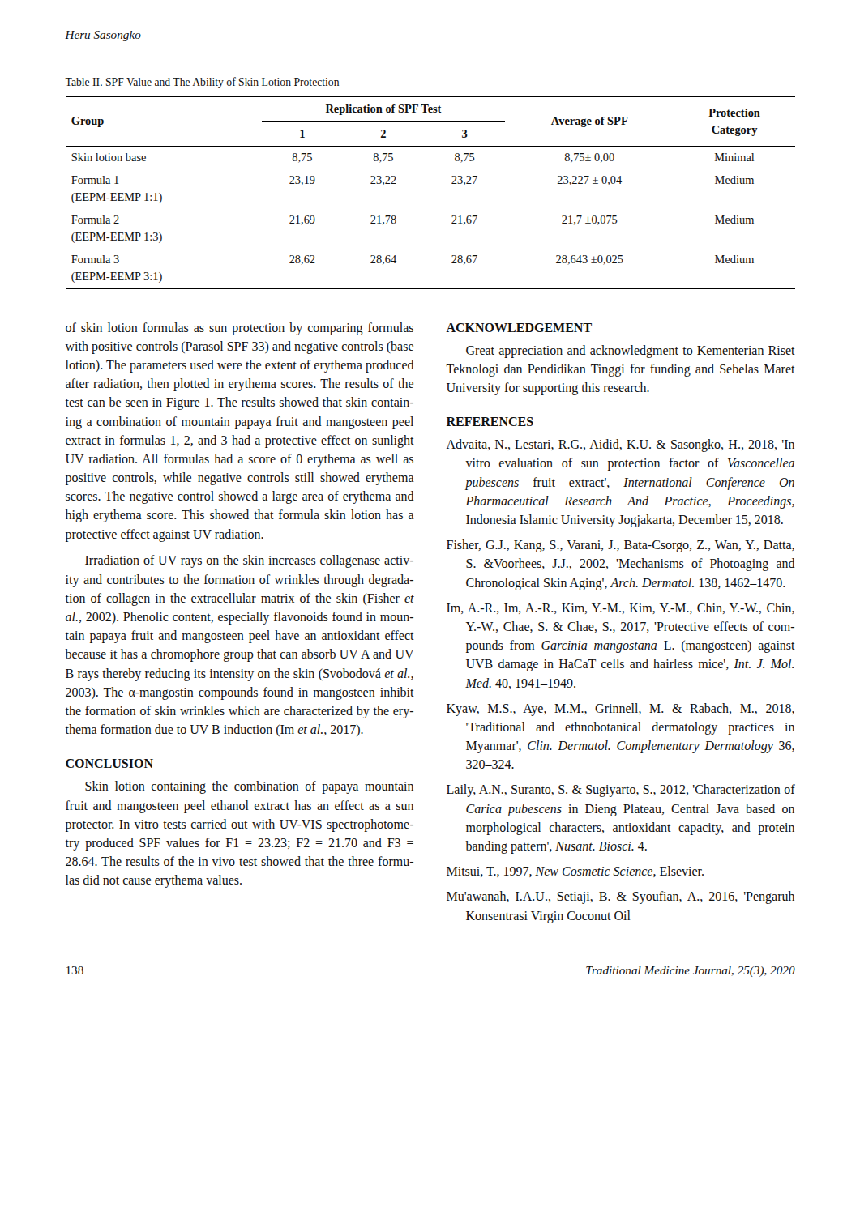Heru Sasongko
Table II. SPF Value and The Ability of Skin Lotion Protection
| Group | Replication of SPF Test | Average of SPF | Protection Category |
| --- | --- | --- | --- |
| 1 | 2 | 3 |
| Skin lotion base | 8,75 | 8,75 | 8,75 | 8,75± 0,00 | Minimal |
| Formula 1 (EEPM-EEMP 1:1) | 23,19 | 23,22 | 23,27 | 23,227 ± 0,04 | Medium |
| Formula 2 (EEPM-EEMP 1:3) | 21,69 | 21,78 | 21,67 | 21,7 ±0,075 | Medium |
| Formula 3 (EEPM-EEMP 3:1) | 28,62 | 28,64 | 28,67 | 28,643 ±0,025 | Medium |
of skin lotion formulas as sun protection by comparing formulas with positive controls (Parasol SPF 33) and negative controls (base lotion). The parameters used were the extent of erythema produced after radiation, then plotted in erythema scores. The results of the test can be seen in Figure 1. The results showed that skin containing a combination of mountain papaya fruit and mangosteen peel extract in formulas 1, 2, and 3 had a protective effect on sunlight UV radiation. All formulas had a score of 0 erythema as well as positive controls, while negative controls still showed erythema scores. The negative control showed a large area of erythema and high erythema score. This showed that formula skin lotion has a protective effect against UV radiation.
Irradiation of UV rays on the skin increases collagenase activity and contributes to the formation of wrinkles through degradation of collagen in the extracellular matrix of the skin (Fisher et al., 2002). Phenolic content, especially flavonoids found in mountain papaya fruit and mangosteen peel have an antioxidant effect because it has a chromophore group that can absorb UV A and UV B rays thereby reducing its intensity on the skin (Svobodová et al., 2003). The α-mangostin compounds found in mangosteen inhibit the formation of skin wrinkles which are characterized by the erythema formation due to UV B induction (Im et al., 2017).
CONCLUSION
Skin lotion containing the combination of papaya mountain fruit and mangosteen peel ethanol extract has an effect as a sun protector. In vitro tests carried out with UV-VIS spectrophotometry produced SPF values for F1 = 23.23; F2 = 21.70 and F3 = 28.64. The results of the in vivo test showed that the three formulas did not cause erythema values.
ACKNOWLEDGEMENT
Great appreciation and acknowledgment to Kementerian Riset Teknologi dan Pendidikan Tinggi for funding and Sebelas Maret University for supporting this research.
REFERENCES
Advaita, N., Lestari, R.G., Aidid, K.U. & Sasongko, H., 2018, 'In vitro evaluation of sun protection factor of Vasconcellea pubescens fruit extract', International Conference On Pharmaceutical Research And Practice, Proceedings, Indonesia Islamic University Jogjakarta, December 15, 2018.
Fisher, G.J., Kang, S., Varani, J., Bata-Csorgo, Z., Wan, Y., Datta, S. &Voorhees, J.J., 2002, 'Mechanisms of Photoaging and Chronological Skin Aging', Arch. Dermatol. 138, 1462–1470.
Im, A.-R., Im, A.-R., Kim, Y.-M., Kim, Y.-M., Chin, Y.-W., Chin, Y.-W., Chae, S. & Chae, S., 2017, 'Protective effects of compounds from Garcinia mangostana L. (mangosteen) against UVB damage in HaCaT cells and hairless mice', Int. J. Mol. Med. 40, 1941–1949.
Kyaw, M.S., Aye, M.M., Grinnell, M. & Rabach, M., 2018, 'Traditional and ethnobotanical dermatology practices in Myanmar', Clin. Dermatol. Complementary Dermatology 36, 320–324.
Laily, A.N., Suranto, S. & Sugiyarto, S., 2012, 'Characterization of Carica pubescens in Dieng Plateau, Central Java based on morphological characters, antioxidant capacity, and protein banding pattern', Nusant. Biosci. 4.
Mitsui, T., 1997, New Cosmetic Science, Elsevier.
Mu'awanah, I.A.U., Setiaji, B. & Syoufian, A., 2016, 'Pengaruh Konsentrasi Virgin Coconut Oil
138 Traditional Medicine Journal, 25(3), 2020